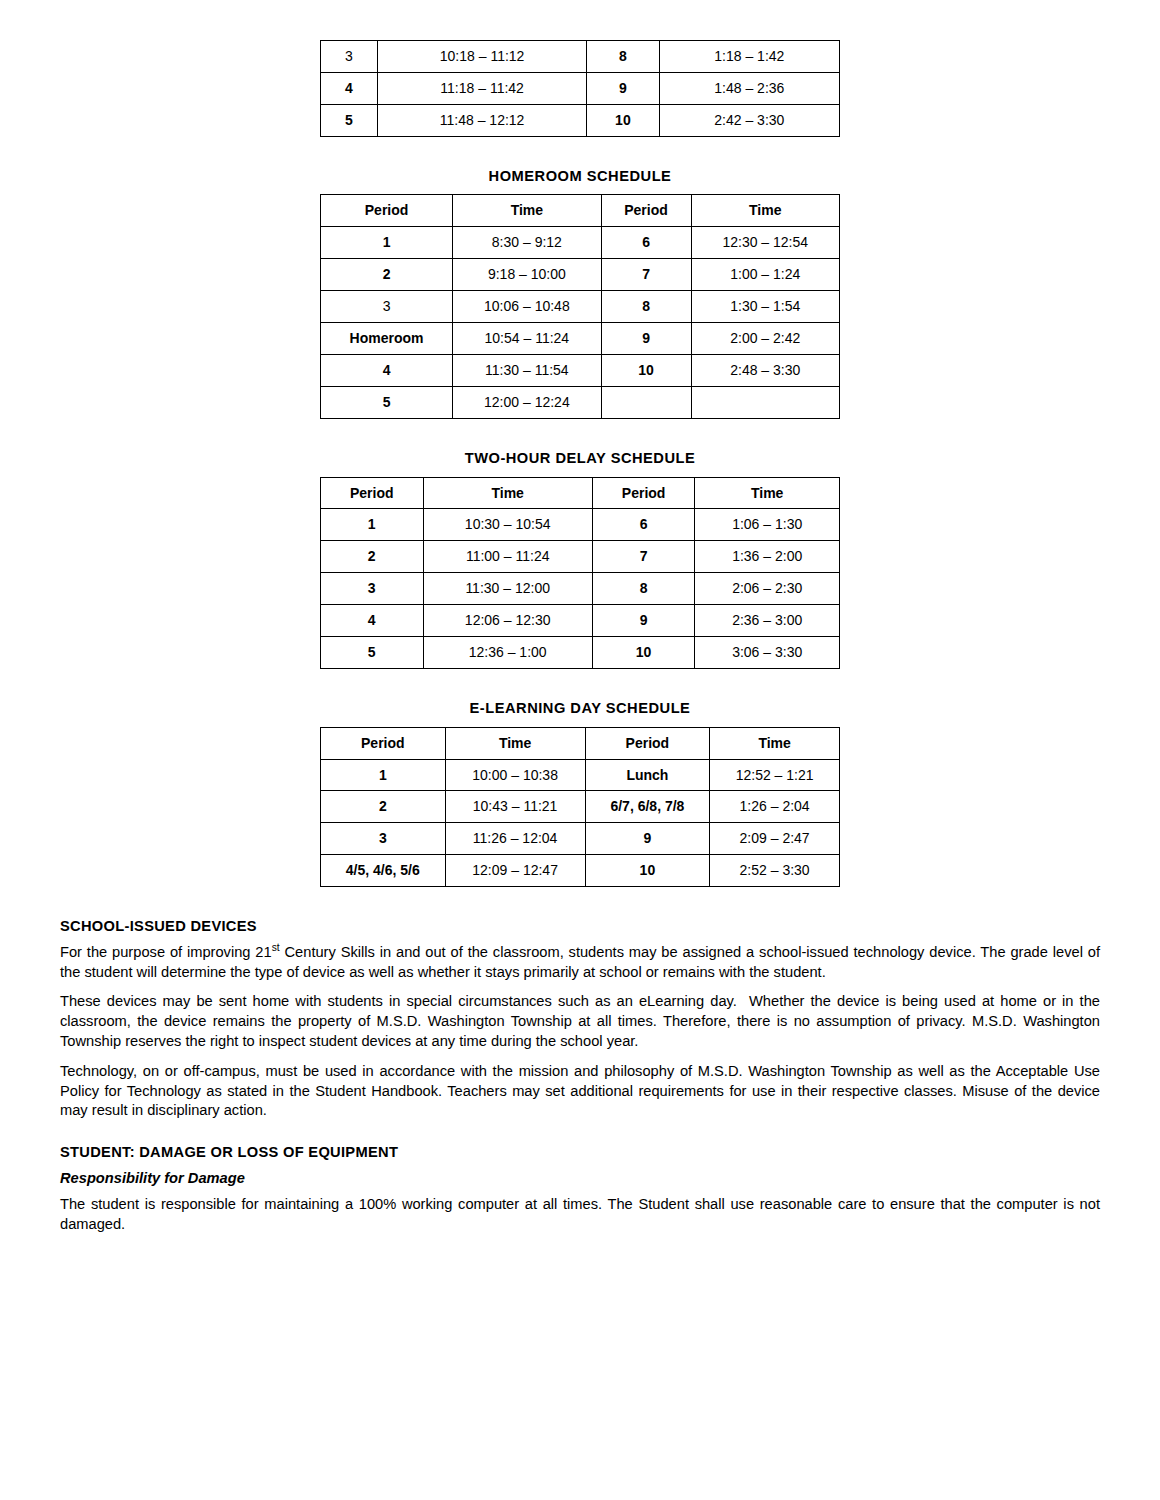| 3 | 10:18 – 11:12 | 8 | 1:18 – 1:42 |
| 4 | 11:18 – 11:42 | 9 | 1:48 – 2:36 |
| 5 | 11:48 – 12:12 | 10 | 2:42 – 3:30 |
HOMEROOM SCHEDULE
| Period | Time | Period | Time |
| --- | --- | --- | --- |
| 1 | 8:30 – 9:12 | 6 | 12:30 – 12:54 |
| 2 | 9:18 – 10:00 | 7 | 1:00 – 1:24 |
| 3 | 10:06 – 10:48 | 8 | 1:30 – 1:54 |
| Homeroom | 10:54 – 11:24 | 9 | 2:00 – 2:42 |
| 4 | 11:30 – 11:54 | 10 | 2:48 – 3:30 |
| 5 | 12:00 – 12:24 | | |
TWO-HOUR DELAY SCHEDULE
| Period | Time | Period | Time |
| --- | --- | --- | --- |
| 1 | 10:30 – 10:54 | 6 | 1:06 – 1:30 |
| 2 | 11:00 – 11:24 | 7 | 1:36 – 2:00 |
| 3 | 11:30 – 12:00 | 8 | 2:06 – 2:30 |
| 4 | 12:06 – 12:30 | 9 | 2:36 – 3:00 |
| 5 | 12:36 – 1:00 | 10 | 3:06 – 3:30 |
E-LEARNING DAY SCHEDULE
| Period | Time | Period | Time |
| --- | --- | --- | --- |
| 1 | 10:00 – 10:38 | Lunch | 12:52 – 1:21 |
| 2 | 10:43 – 11:21 | 6/7, 6/8, 7/8 | 1:26 – 2:04 |
| 3 | 11:26 – 12:04 | 9 | 2:09 – 2:47 |
| 4/5, 4/6, 5/6 | 12:09 – 12:47 | 10 | 2:52 – 3:30 |
SCHOOL-ISSUED DEVICES
For the purpose of improving 21st Century Skills in and out of the classroom, students may be assigned a school-issued technology device. The grade level of the student will determine the type of device as well as whether it stays primarily at school or remains with the student.
These devices may be sent home with students in special circumstances such as an eLearning day. Whether the device is being used at home or in the classroom, the device remains the property of M.S.D. Washington Township at all times. Therefore, there is no assumption of privacy. M.S.D. Washington Township reserves the right to inspect student devices at any time during the school year.
Technology, on or off-campus, must be used in accordance with the mission and philosophy of M.S.D. Washington Township as well as the Acceptable Use Policy for Technology as stated in the Student Handbook. Teachers may set additional requirements for use in their respective classes. Misuse of the device may result in disciplinary action.
STUDENT: DAMAGE OR LOSS OF EQUIPMENT
Responsibility for Damage
The student is responsible for maintaining a 100% working computer at all times. The Student shall use reasonable care to ensure that the computer is not damaged.